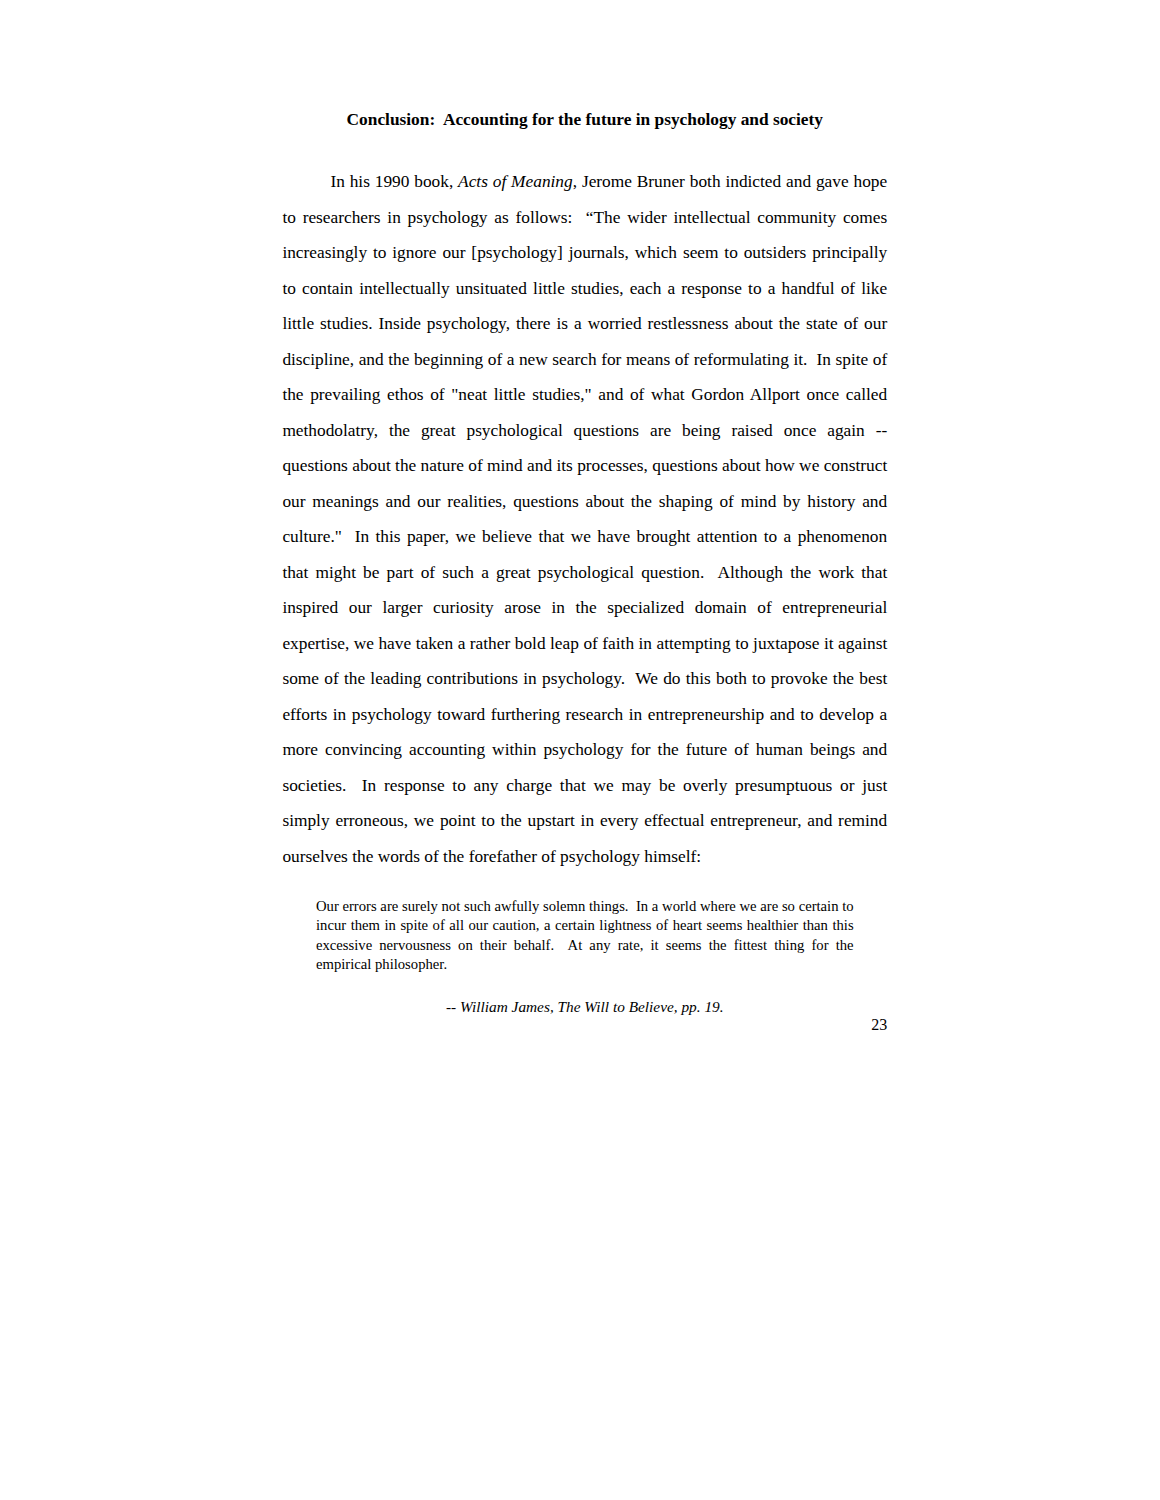Conclusion: Accounting for the future in psychology and society
In his 1990 book, Acts of Meaning, Jerome Bruner both indicted and gave hope to researchers in psychology as follows: “The wider intellectual community comes increasingly to ignore our [psychology] journals, which seem to outsiders principally to contain intellectually unsituated little studies, each a response to a handful of like little studies. Inside psychology, there is a worried restlessness about the state of our discipline, and the beginning of a new search for means of reformulating it. In spite of the prevailing ethos of "neat little studies," and of what Gordon Allport once called methodolatry, the great psychological questions are being raised once again -- questions about the nature of mind and its processes, questions about how we construct our meanings and our realities, questions about the shaping of mind by history and culture." In this paper, we believe that we have brought attention to a phenomenon that might be part of such a great psychological question. Although the work that inspired our larger curiosity arose in the specialized domain of entrepreneurial expertise, we have taken a rather bold leap of faith in attempting to juxtapose it against some of the leading contributions in psychology. We do this both to provoke the best efforts in psychology toward furthering research in entrepreneurship and to develop a more convincing accounting within psychology for the future of human beings and societies. In response to any charge that we may be overly presumptuous or just simply erroneous, we point to the upstart in every effectual entrepreneur, and remind ourselves the words of the forefather of psychology himself:
Our errors are surely not such awfully solemn things. In a world where we are so certain to incur them in spite of all our caution, a certain lightness of heart seems healthier than this excessive nervousness on their behalf. At any rate, it seems the fittest thing for the empirical philosopher.
-- William James, The Will to Believe, pp. 19.
23